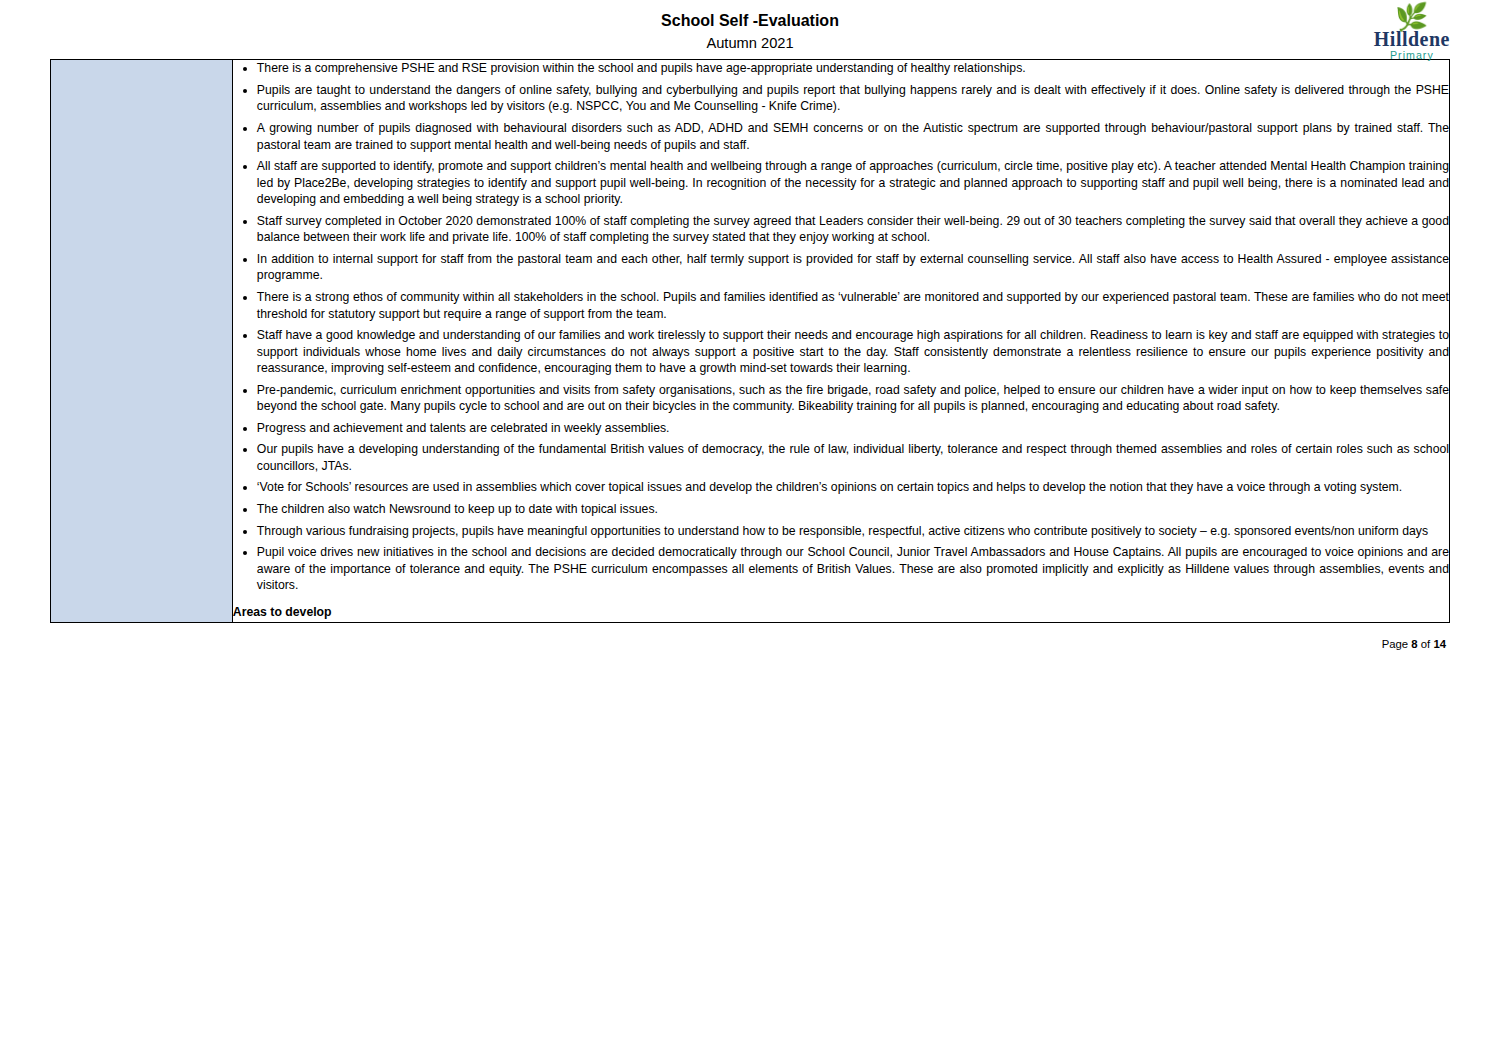🌿 Hilldene
Primary
School Self -Evaluation
Autumn 2021
| | There is a comprehensive PSHE and RSE provision within the school and pupils have age-appropriate understanding of healthy relationships. Pupils are taught to understand the dangers of online safety, bullying and cyberbullying and pupils report that bullying happens rarely and is dealt with effectively if it does. Online safety is delivered through the PSHE curriculum, assemblies and workshops led by visitors (e.g. NSPCC, You and Me Counselling - Knife Crime). A growing number of pupils diagnosed with behavioural disorders such as ADD, ADHD and SEMH concerns or on the Autistic spectrum are supported through behaviour/pastoral support plans by trained staff. The pastoral team are trained to support mental health and well-being needs of pupils and staff. All staff are supported to identify, promote and support children’s mental health and wellbeing through a range of approaches (curriculum, circle time, positive play etc). A teacher attended Mental Health Champion training led by Place2Be, developing strategies to identify and support pupil well-being. In recognition of the necessity for a strategic and planned approach to supporting staff and pupil well being, there is a nominated lead and developing and embedding a well being strategy is a school priority. Staff survey completed in October 2020 demonstrated 100% of staff completing the survey agreed that Leaders consider their well-being. 29 out of 30 teachers completing the survey said that overall they achieve a good balance between their work life and private life. 100% of staff completing the survey stated that they enjoy working at school. In addition to internal support for staff from the pastoral team and each other, half termly support is provided for staff by external counselling service. All staff also have access to Health Assured - employee assistance programme. There is a strong ethos of community within all stakeholders in the school. Pupils and families identified as ‘vulnerable’ are monitored and supported by our experienced pastoral team. These are families who do not meet threshold for statutory support but require a range of support from the team. Staff have a good knowledge and understanding of our families and work tirelessly to support their needs and encourage high aspirations for all children. Readiness to learn is key and staff are equipped with strategies to support individuals whose home lives and daily circumstances do not always support a positive start to the day. Staff consistently demonstrate a relentless resilience to ensure our pupils experience positivity and reassurance, improving self-esteem and confidence, encouraging them to have a growth mind-set towards their learning. Pre-pandemic, curriculum enrichment opportunities and visits from safety organisations, such as the fire brigade, road safety and police, helped to ensure our children have a wider input on how to keep themselves safe beyond the school gate. Many pupils cycle to school and are out on their bicycles in the community. Bikeability training for all pupils is planned, encouraging and educating about road safety. Progress and achievement and talents are celebrated in weekly assemblies. Our pupils have a developing understanding of the fundamental British values of democracy, the rule of law, individual liberty, tolerance and respect through themed assemblies and roles of certain roles such as school councillors, JTAs. ‘Vote for Schools’ resources are used in assemblies which cover topical issues and develop the children’s opinions on certain topics and helps to develop the notion that they have a voice through a voting system. The children also watch Newsround to keep up to date with topical issues. Through various fundraising projects, pupils have meaningful opportunities to understand how to be responsible, respectful, active citizens who contribute positively to society – e.g. sponsored events/non uniform days Pupil voice drives new initiatives in the school and decisions are decided democratically through our School Council, Junior Travel Ambassadors and House Captains. All pupils are encouraged to voice opinions and are aware of the importance of tolerance and equity. The PSHE curriculum encompasses all elements of British Values. These are also promoted implicitly and explicitly as Hilldene values through assemblies, events and visitors. Areas to develop |
Page 8 of 14